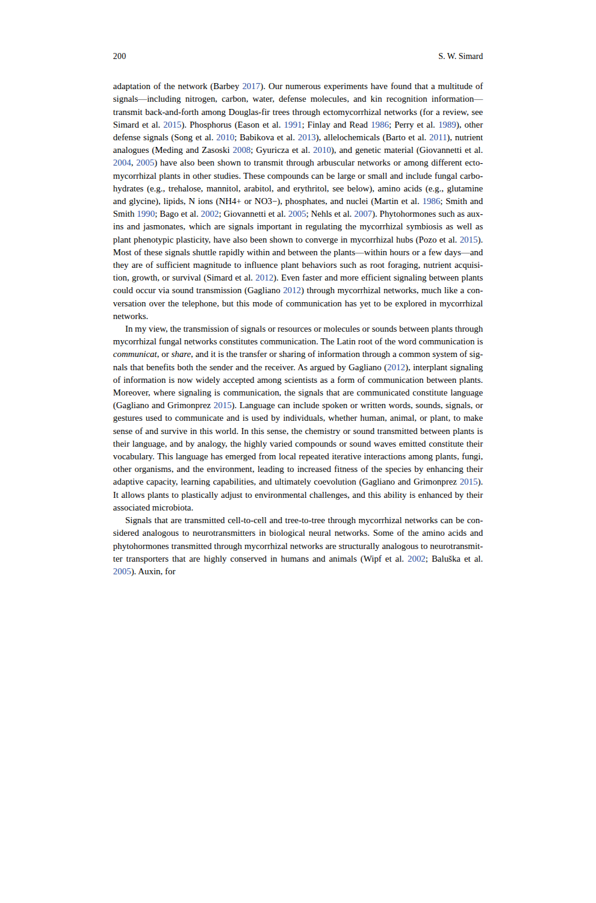200 S. W. Simard
adaptation of the network (Barbey 2017). Our numerous experiments have found that a multitude of signals—including nitrogen, carbon, water, defense molecules, and kin recognition information—transmit back-and-forth among Douglas-fir trees through ectomycorrhizal networks (for a review, see Simard et al. 2015). Phosphorus (Eason et al. 1991; Finlay and Read 1986; Perry et al. 1989), other defense signals (Song et al. 2010; Babikova et al. 2013), allelochemicals (Barto et al. 2011), nutrient analogues (Meding and Zasoski 2008; Gyuricza et al. 2010), and genetic material (Giovannetti et al. 2004, 2005) have also been shown to transmit through arbuscular networks or among different ectomycorrhizal plants in other studies. These compounds can be large or small and include fungal carbohydrates (e.g., trehalose, mannitol, arabitol, and erythritol, see below), amino acids (e.g., glutamine and glycine), lipids, N ions (NH4+ or NO3−), phosphates, and nuclei (Martin et al. 1986; Smith and Smith 1990; Bago et al. 2002; Giovannetti et al. 2005; Nehls et al. 2007). Phytohormones such as auxins and jasmonates, which are signals important in regulating the mycorrhizal symbiosis as well as plant phenotypic plasticity, have also been shown to converge in mycorrhizal hubs (Pozo et al. 2015). Most of these signals shuttle rapidly within and between the plants—within hours or a few days—and they are of sufficient magnitude to influence plant behaviors such as root foraging, nutrient acquisition, growth, or survival (Simard et al. 2012). Even faster and more efficient signaling between plants could occur via sound transmission (Gagliano 2012) through mycorrhizal networks, much like a conversation over the telephone, but this mode of communication has yet to be explored in mycorrhizal networks.
In my view, the transmission of signals or resources or molecules or sounds between plants through mycorrhizal fungal networks constitutes communication. The Latin root of the word communication is communicat, or share, and it is the transfer or sharing of information through a common system of signals that benefits both the sender and the receiver. As argued by Gagliano (2012), interplant signaling of information is now widely accepted among scientists as a form of communication between plants. Moreover, where signaling is communication, the signals that are communicated constitute language (Gagliano and Grimonprez 2015). Language can include spoken or written words, sounds, signals, or gestures used to communicate and is used by individuals, whether human, animal, or plant, to make sense of and survive in this world. In this sense, the chemistry or sound transmitted between plants is their language, and by analogy, the highly varied compounds or sound waves emitted constitute their vocabulary. This language has emerged from local repeated iterative interactions among plants, fungi, other organisms, and the environment, leading to increased fitness of the species by enhancing their adaptive capacity, learning capabilities, and ultimately coevolution (Gagliano and Grimonprez 2015). It allows plants to plastically adjust to environmental challenges, and this ability is enhanced by their associated microbiota.
Signals that are transmitted cell-to-cell and tree-to-tree through mycorrhizal networks can be considered analogous to neurotransmitters in biological neural networks. Some of the amino acids and phytohormones transmitted through mycorrhizal networks are structurally analogous to neurotransmitter transporters that are highly conserved in humans and animals (Wipf et al. 2002; Baluška et al. 2005). Auxin, for